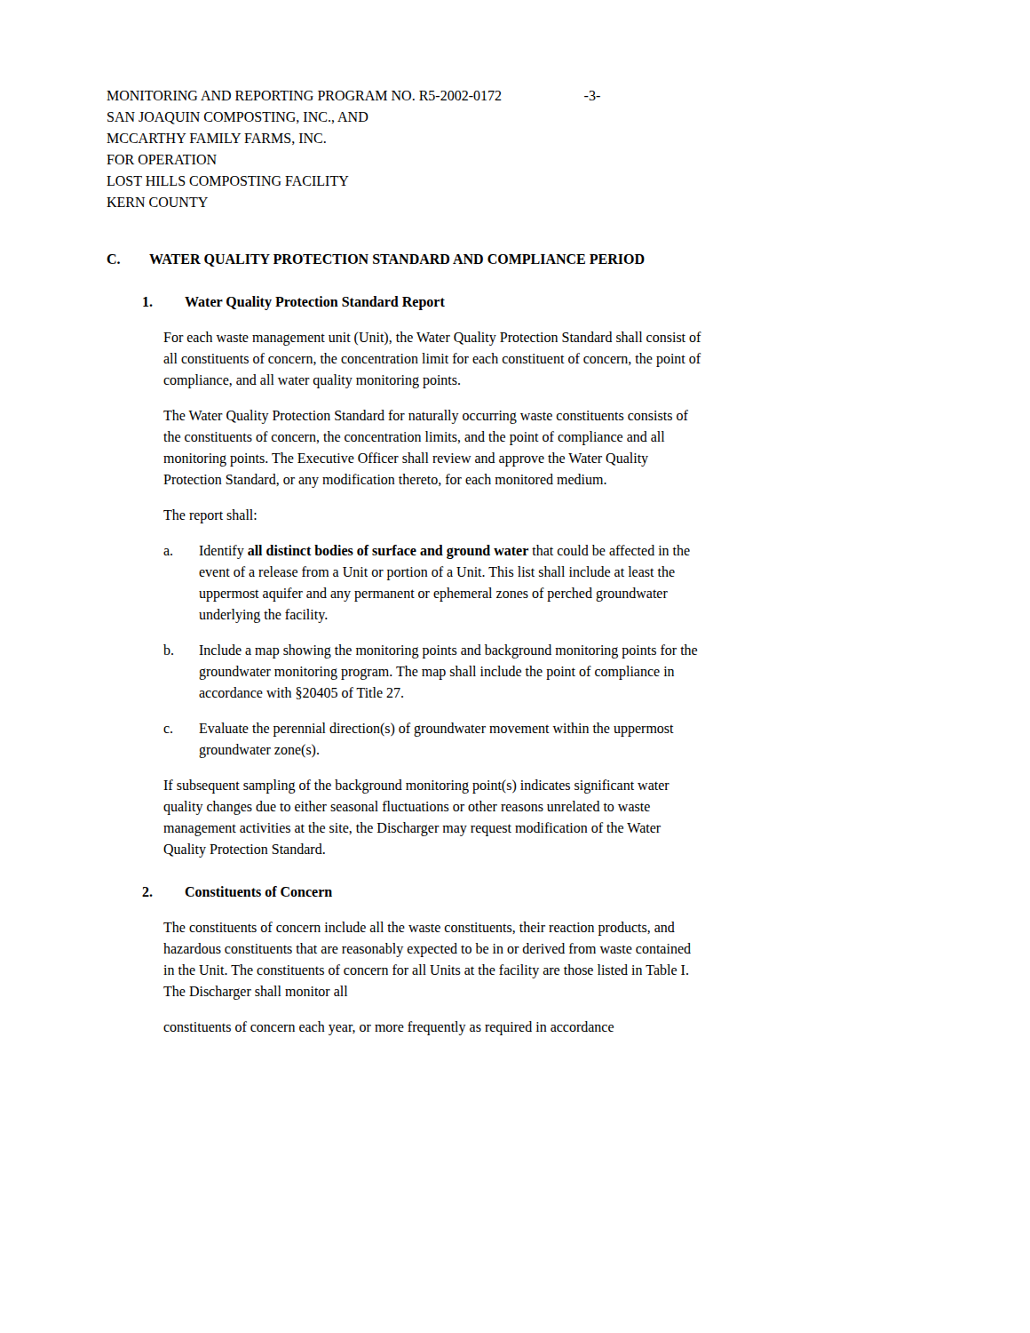MONITORING AND REPORTING PROGRAM NO. R5-2002-0172-3-
SAN JOAQUIN COMPOSTING, INC., AND
MCCARTHY FAMILY FARMS, INC.
FOR OPERATION
LOST HILLS COMPOSTING FACILITY
KERN COUNTY
C. WATER QUALITY PROTECTION STANDARD AND COMPLIANCE PERIOD
1. Water Quality Protection Standard Report
For each waste management unit (Unit), the Water Quality Protection Standard shall consist of all constituents of concern, the concentration limit for each constituent of concern, the point of compliance, and all water quality monitoring points.
The Water Quality Protection Standard for naturally occurring waste constituents consists of the constituents of concern, the concentration limits, and the point of compliance and all monitoring points. The Executive Officer shall review and approve the Water Quality Protection Standard, or any modification thereto, for each monitored medium.
The report shall:
a. Identify all distinct bodies of surface and ground water that could be affected in the event of a release from a Unit or portion of a Unit. This list shall include at least the uppermost aquifer and any permanent or ephemeral zones of perched groundwater underlying the facility.
b. Include a map showing the monitoring points and background monitoring points for the groundwater monitoring program. The map shall include the point of compliance in accordance with §20405 of Title 27.
c. Evaluate the perennial direction(s) of groundwater movement within the uppermost groundwater zone(s).
If subsequent sampling of the background monitoring point(s) indicates significant water quality changes due to either seasonal fluctuations or other reasons unrelated to waste management activities at the site, the Discharger may request modification of the Water Quality Protection Standard.
2. Constituents of Concern
The constituents of concern include all the waste constituents, their reaction products, and hazardous constituents that are reasonably expected to be in or derived from waste contained in the Unit. The constituents of concern for all Units at the facility are those listed in Table I. The Discharger shall monitor all
constituents of concern each year, or more frequently as required in accordance